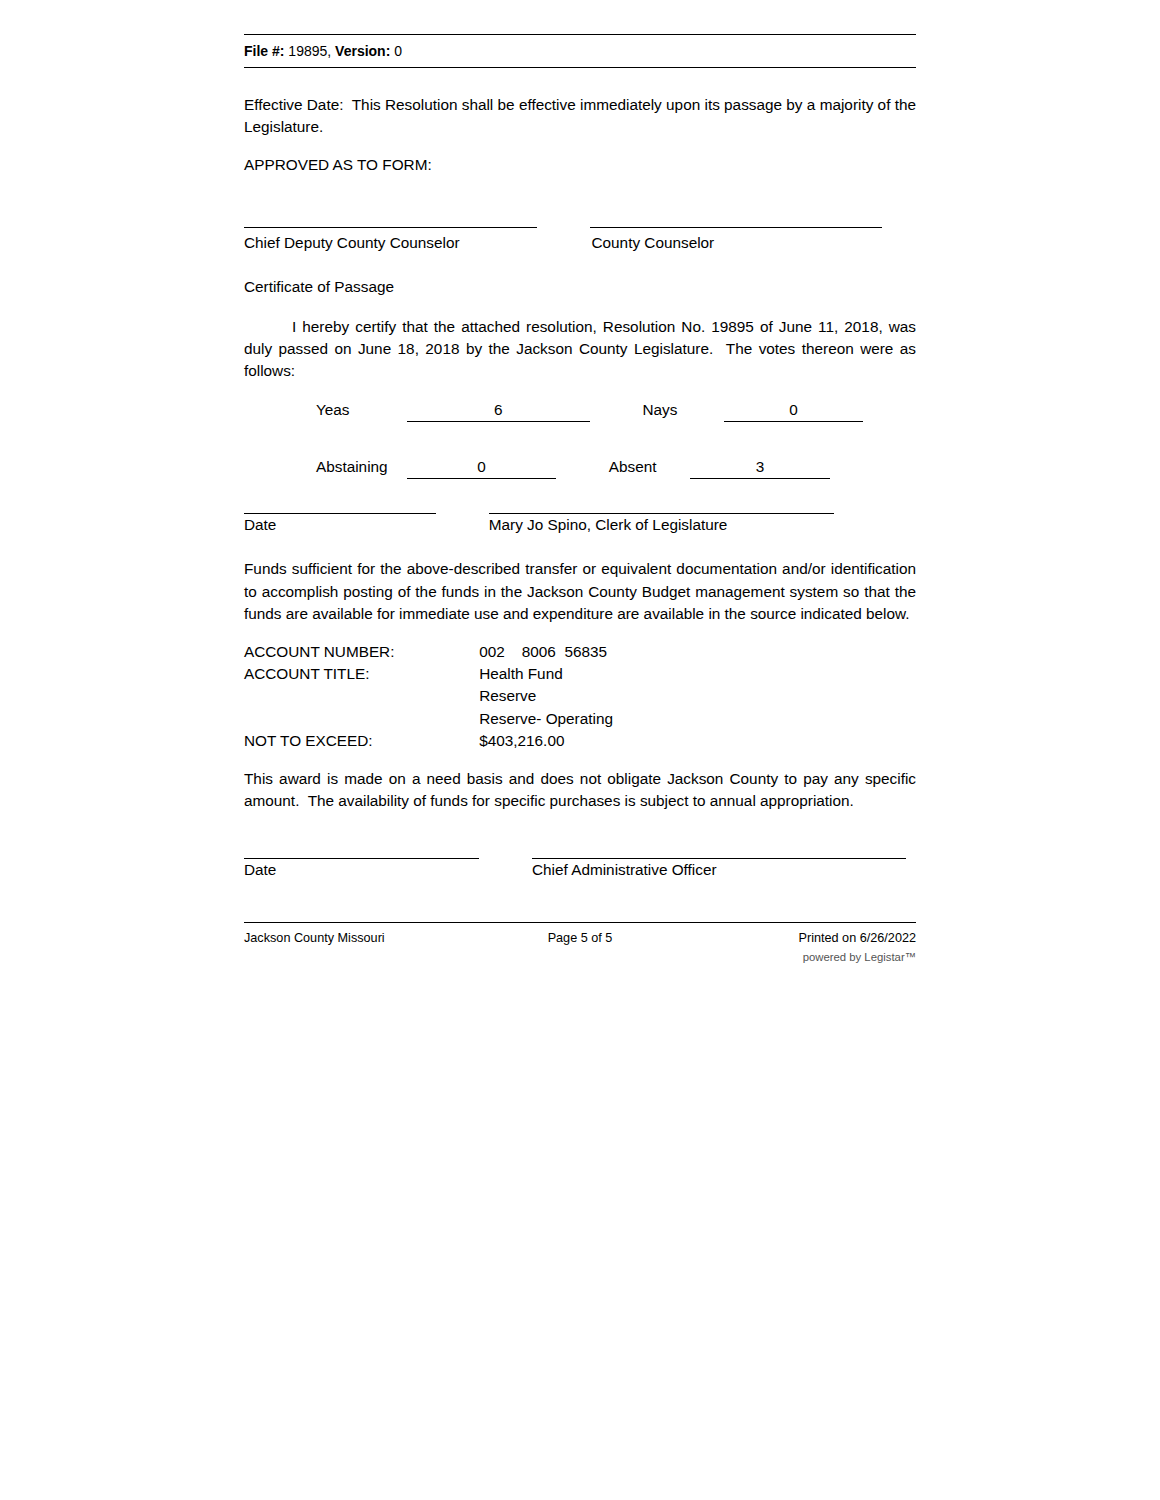File #: 19895, Version: 0
Effective Date: This Resolution shall be effective immediately upon its passage by a majority of the Legislature.
APPROVED AS TO FORM:
Chief Deputy County Counselor
County Counselor
Certificate of Passage
I hereby certify that the attached resolution, Resolution No. 19895 of June 11, 2018, was duly passed on June 18, 2018 by the Jackson County Legislature. The votes thereon were as follows:
Yeas 6 Nays 0
Abstaining 0 Absent 3
Date
Mary Jo Spino, Clerk of Legislature
Funds sufficient for the above-described transfer or equivalent documentation and/or identification to accomplish posting of the funds in the Jackson County Budget management system so that the funds are available for immediate use and expenditure are available in the source indicated below.
| ACCOUNT NUMBER: | 002 8006 56835 |
| ACCOUNT TITLE: | Health Fund |
| | Reserve |
| | Reserve- Operating |
| NOT TO EXCEED: | $403,216.00 |
This award is made on a need basis and does not obligate Jackson County to pay any specific amount. The availability of funds for specific purchases is subject to annual appropriation.
Date
Chief Administrative Officer
Jackson County Missouri
Page 5 of 5
Printed on 6/26/2022
powered by Legistar™